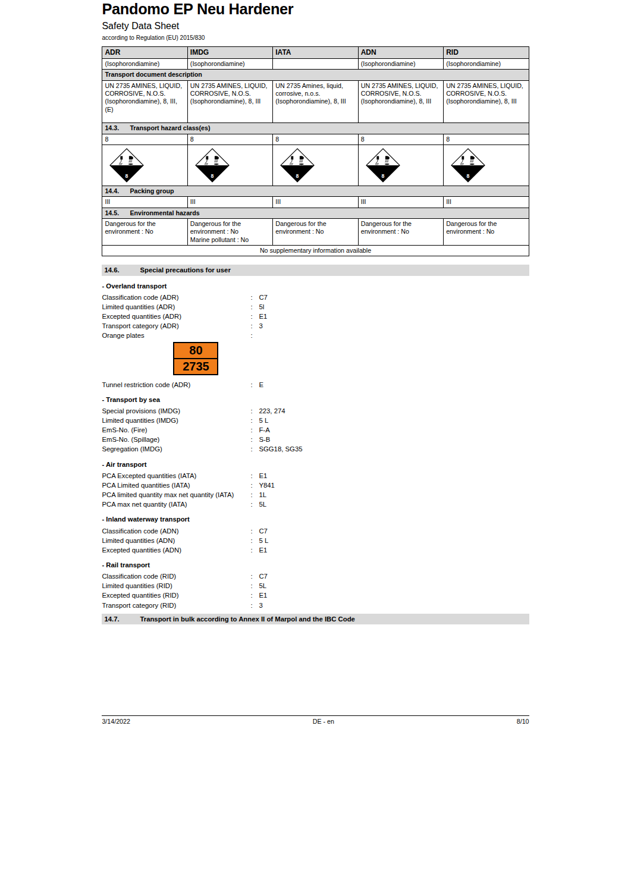Pandomo EP Neu Hardener
Safety Data Sheet
according to Regulation (EU) 2015/830
| ADR | IMDG | IATA | ADN | RID |
| --- | --- | --- | --- | --- |
| (Isophorondiamine) | (Isophorondiamine) | | (Isophorondiamine) | (Isophorondiamine) |
| Transport document description |
| UN 2735 AMINES, LIQUID, CORROSIVE, N.O.S. (Isophorondiamine), 8, III, (E) | UN 2735 AMINES, LIQUID, CORROSIVE, N.O.S. (Isophorondiamine), 8, III | UN 2735 Amines, liquid, corrosive, n.o.s. (Isophorondiamine), 8, III | UN 2735 AMINES, LIQUID, CORROSIVE, N.O.S. (Isophorondiamine), 8, III | UN 2735 AMINES, LIQUID, CORROSIVE, N.O.S. (Isophorondiamine), 8, III |
| 14.3. Transport hazard class(es) |
| 8 | 8 | 8 | 8 | 8 |
| 8 | 8 | 8 | 8 | 8 |
| 14.4. Packing group |
| III | III | III | III | III |
| 14.5. Environmental hazards |
| Dangerous for the environment : No | Dangerous for the environment : No Marine pollutant : No | Dangerous for the environment : No | Dangerous for the environment : No | Dangerous for the environment : No |
| No supplementary information available |
14.6. Special precautions for user
- Overland transport
| Classification code (ADR) | : | C7 |
| Limited quantities (ADR) | : | 5l |
| Excepted quantities (ADR) | : | E1 |
| Transport category (ADR) | : | 3 |
| Orange plates | : | |
80
2735
| Tunnel restriction code (ADR) | : | E |
- Transport by sea
| Special provisions (IMDG) | : | 223, 274 |
| Limited quantities (IMDG) | : | 5 L |
| EmS-No. (Fire) | : | F-A |
| EmS-No. (Spillage) | : | S-B |
| Segregation (IMDG) | : | SGG18, SG35 |
- Air transport
| PCA Excepted quantities (IATA) | : | E1 |
| PCA Limited quantities (IATA) | : | Y841 |
| PCA limited quantity max net quantity (IATA) | : | 1L |
| PCA max net quantity (IATA) | : | 5L |
- Inland waterway transport
| Classification code (ADN) | : | C7 |
| Limited quantities (ADN) | : | 5 L |
| Excepted quantities (ADN) | : | E1 |
- Rail transport
| Classification code (RID) | : | C7 |
| Limited quantities (RID) | : | 5L |
| Excepted quantities (RID) | : | E1 |
| Transport category (RID) | : | 3 |
14.7. Transport in bulk according to Annex II of Marpol and the IBC Code
3/14/2022
DE - en
8/10